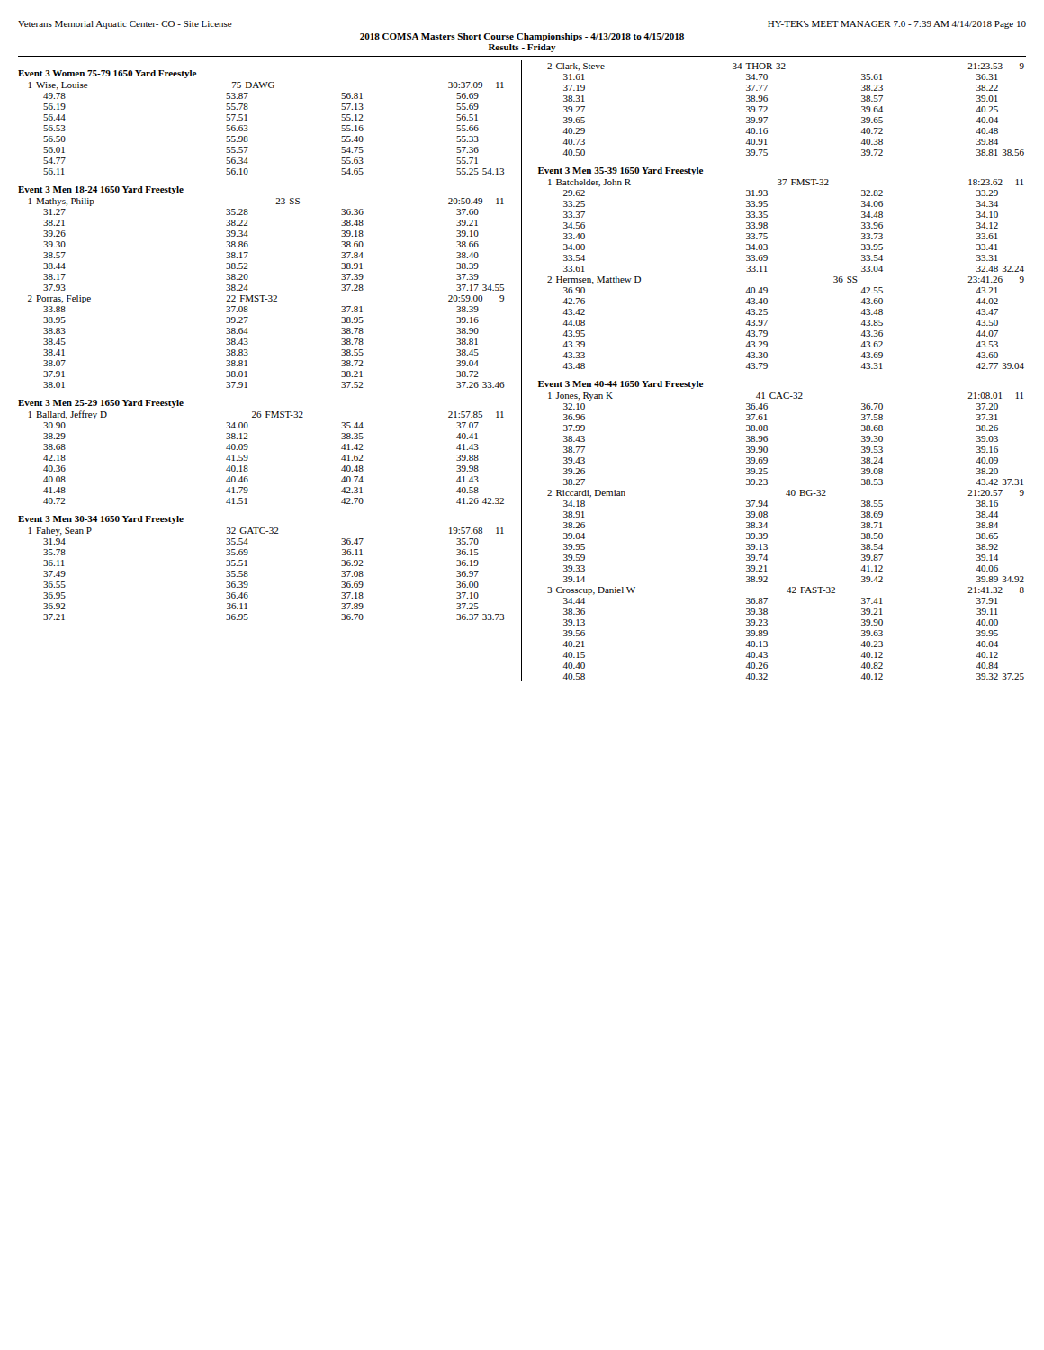Veterans Memorial Aquatic Center- CO - Site License
HY-TEK's MEET MANAGER 7.0 - 7:39 AM 4/14/2018 Page 10
2018 COMSA Masters Short Course Championships - 4/13/2018 to 4/15/2018
Results - Friday
Event 3 Women 75-79 1650 Yard Freestyle
| 1 | Wise, Louise | 75 | DAWG | 30:37.09 | 11 |
| 49.78 | 53.87 | 56.81 | 56.69 | |
| 56.19 | 55.78 | 57.13 | 55.69 | |
| 56.44 | 57.51 | 55.12 | 56.51 | |
| 56.53 | 56.63 | 55.16 | 55.66 | |
| 56.50 | 55.98 | 55.40 | 55.33 | |
| 56.01 | 55.57 | 54.75 | 57.36 | |
| 54.77 | 56.34 | 55.63 | 55.71 | |
| 56.11 | 56.10 | 54.65 | 55.25 | 54.13 |
Event 3 Men 18-24 1650 Yard Freestyle
| 1 | Mathys, Philip | 23 | SS | 20:50.49 | 11 |
| 31.27 | 35.28 | 36.36 | 37.60 | |
| 38.21 | 38.22 | 38.48 | 39.21 | |
| 39.26 | 39.34 | 39.18 | 39.10 | |
| 39.30 | 38.86 | 38.60 | 38.66 | |
| 38.57 | 38.17 | 37.84 | 38.40 | |
| 38.44 | 38.52 | 38.91 | 38.39 | |
| 38.17 | 38.20 | 37.39 | 37.39 | |
| 37.93 | 38.24 | 37.28 | 37.17 | 34.55 |
| 2 | Porras, Felipe | 22 | FMST-32 | 20:59.00 | 9 |
| 33.88 | 37.08 | 37.81 | 38.39 | |
| 38.95 | 39.27 | 38.95 | 39.16 | |
| 38.83 | 38.64 | 38.78 | 38.90 | |
| 38.45 | 38.43 | 38.78 | 38.81 | |
| 38.41 | 38.83 | 38.55 | 38.45 | |
| 38.07 | 38.81 | 38.72 | 39.04 | |
| 37.91 | 38.01 | 38.21 | 38.72 | |
| 38.01 | 37.91 | 37.52 | 37.26 | 33.46 |
Event 3 Men 25-29 1650 Yard Freestyle
| 1 | Ballard, Jeffrey D | 26 | FMST-32 | 21:57.85 | 11 |
| 30.90 | 34.00 | 35.44 | 37.07 | |
| 38.29 | 38.12 | 38.35 | 40.41 | |
| 38.68 | 40.09 | 41.42 | 41.43 | |
| 42.18 | 41.59 | 41.62 | 39.88 | |
| 40.36 | 40.18 | 40.48 | 39.98 | |
| 40.08 | 40.46 | 40.74 | 41.43 | |
| 41.48 | 41.79 | 42.31 | 40.58 | |
| 40.72 | 41.51 | 42.70 | 41.26 | 42.32 |
Event 3 Men 30-34 1650 Yard Freestyle
| 1 | Fahey, Sean P | 32 | GATC-32 | 19:57.68 | 11 |
| 31.94 | 35.54 | 36.47 | 35.70 | |
| 35.78 | 35.69 | 36.11 | 36.15 | |
| 36.11 | 35.51 | 36.92 | 36.19 | |
| 37.49 | 35.58 | 37.08 | 36.97 | |
| 36.55 | 36.39 | 36.69 | 36.00 | |
| 36.95 | 36.46 | 37.18 | 37.10 | |
| 36.92 | 36.11 | 37.89 | 37.25 | |
| 37.21 | 36.95 | 36.70 | 36.37 | 33.73 |
| 2 | Clark, Steve | 34 | THOR-32 | 21:23.53 | 9 |
| 31.61 | 34.70 | 35.61 | 36.31 | |
| 37.19 | 37.77 | 38.23 | 38.22 | |
| 38.31 | 38.96 | 38.57 | 39.01 | |
| 39.27 | 39.72 | 39.64 | 40.25 | |
| 39.65 | 39.97 | 39.65 | 40.04 | |
| 40.29 | 40.16 | 40.72 | 40.48 | |
| 40.73 | 40.91 | 40.38 | 39.84 | |
| 40.50 | 39.75 | 39.72 | 38.81 | 38.56 |
Event 3 Men 35-39 1650 Yard Freestyle
| 1 | Batchelder, John R | 37 | FMST-32 | 18:23.62 | 11 |
| 29.62 | 31.93 | 32.82 | 33.29 | |
| 33.25 | 33.95 | 34.06 | 34.34 | |
| 33.37 | 33.35 | 34.48 | 34.10 | |
| 34.56 | 33.98 | 33.96 | 34.12 | |
| 33.40 | 33.75 | 33.73 | 33.61 | |
| 34.00 | 34.03 | 33.95 | 33.41 | |
| 33.54 | 33.69 | 33.54 | 33.31 | |
| 33.61 | 33.11 | 33.04 | 32.48 | 32.24 |
| 2 | Hermsen, Matthew D | 36 | SS | 23:41.26 | 9 |
| 36.90 | 40.49 | 42.55 | 43.21 | |
| 42.76 | 43.40 | 43.60 | 44.02 | |
| 43.42 | 43.25 | 43.48 | 43.47 | |
| 44.08 | 43.97 | 43.85 | 43.50 | |
| 43.95 | 43.79 | 43.36 | 44.07 | |
| 43.39 | 43.29 | 43.62 | 43.53 | |
| 43.33 | 43.30 | 43.69 | 43.60 | |
| 43.48 | 43.79 | 43.31 | 42.77 | 39.04 |
Event 3 Men 40-44 1650 Yard Freestyle
| 1 | Jones, Ryan K | 41 | CAC-32 | 21:08.01 | 11 |
| 32.10 | 36.46 | 36.70 | 37.20 | |
| 36.96 | 37.61 | 37.58 | 37.31 | |
| 37.99 | 38.08 | 38.68 | 38.26 | |
| 38.43 | 38.96 | 39.30 | 39.03 | |
| 38.77 | 39.90 | 39.53 | 39.16 | |
| 39.43 | 39.69 | 38.24 | 40.09 | |
| 39.26 | 39.25 | 39.08 | 38.20 | |
| 38.27 | 39.23 | 38.53 | 43.42 | 37.31 |
| 2 | Riccardi, Demian | 40 | BG-32 | 21:20.57 | 9 |
| 34.18 | 37.94 | 38.55 | 38.16 | |
| 38.91 | 39.08 | 38.69 | 38.44 | |
| 38.26 | 38.34 | 38.71 | 38.84 | |
| 39.04 | 39.39 | 38.50 | 38.65 | |
| 39.95 | 39.13 | 38.54 | 38.92 | |
| 39.59 | 39.74 | 39.87 | 39.14 | |
| 39.33 | 39.21 | 41.12 | 40.06 | |
| 39.14 | 38.92 | 39.42 | 39.89 | 34.92 |
| 3 | Crosscup, Daniel W | 42 | FAST-32 | 21:41.32 | 8 |
| 34.44 | 36.87 | 37.41 | 37.91 | |
| 38.36 | 39.38 | 39.21 | 39.11 | |
| 39.13 | 39.23 | 39.90 | 40.00 | |
| 39.56 | 39.89 | 39.63 | 39.95 | |
| 40.21 | 40.13 | 40.23 | 40.04 | |
| 40.15 | 40.43 | 40.12 | 40.12 | |
| 40.40 | 40.26 | 40.82 | 40.84 | |
| 40.58 | 40.32 | 40.12 | 39.32 | 37.25 |